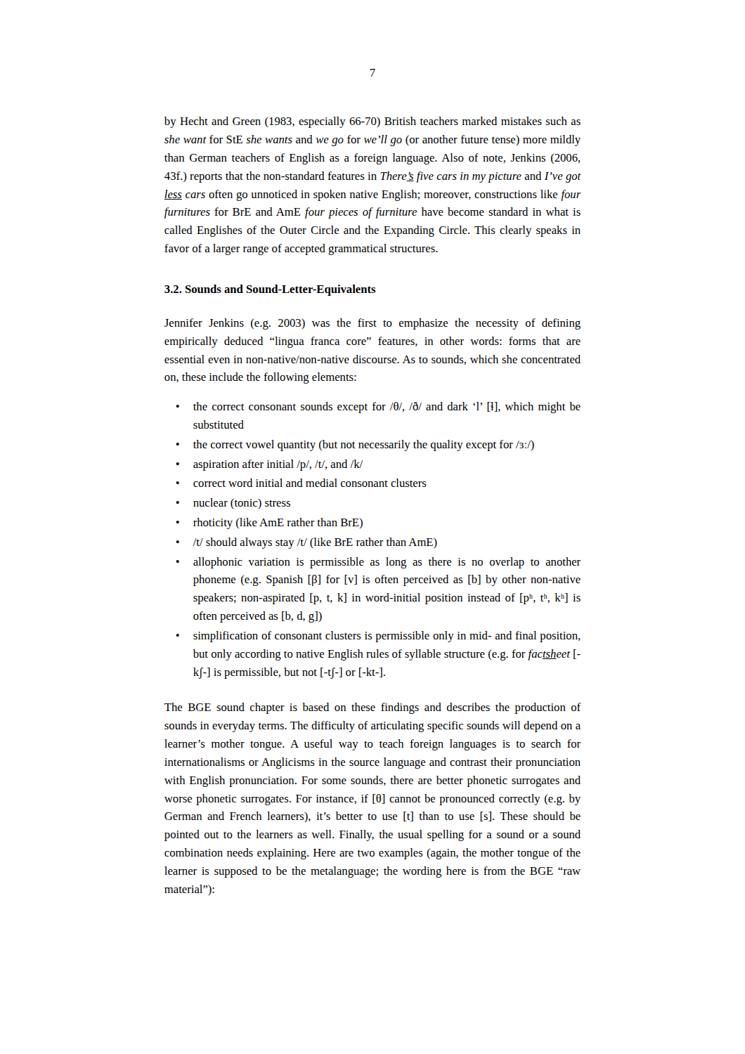7
by Hecht and Green (1983, especially 66-70) British teachers marked mistakes such as she want for StE she wants and we go for we’ll go (or another future tense) more mildly than German teachers of English as a foreign language. Also of note, Jenkins (2006, 43f.) reports that the non-standard features in There’s five cars in my picture and I’ve got less cars often go unnoticed in spoken native English; moreover, constructions like four furnitures for BrE and AmE four pieces of furniture have become standard in what is called Englishes of the Outer Circle and the Expanding Circle. This clearly speaks in favor of a larger range of accepted grammatical structures.
3.2. Sounds and Sound-Letter-Equivalents
Jennifer Jenkins (e.g. 2003) was the first to emphasize the necessity of defining empirically deduced “lingua franca core” features, in other words: forms that are essential even in non-native/non-native discourse. As to sounds, which she concentrated on, these include the following elements:
the correct consonant sounds except for /θ/, /ð/ and dark ‘l’ [ɬ], which might be substituted
the correct vowel quantity (but not necessarily the quality except for /ɜː/)
aspiration after initial /p/, /t/, and /k/
correct word initial and medial consonant clusters
nuclear (tonic) stress
rhoticity (like AmE rather than BrE)
/t/ should always stay /t/ (like BrE rather than AmE)
allophonic variation is permissible as long as there is no overlap to another phoneme (e.g. Spanish [β] for [v] is often perceived as [b] by other non-native speakers; non-aspirated [p, t, k] in word-initial position instead of [pʰ, tʰ, kʰ] is often perceived as [b, d, g])
simplification of consonant clusters is permissible only in mid- and final position, but only according to native English rules of syllable structure (e.g. for factsheet [-kʃ-] is permissible, but not [-tʃ-] or [-kt-].
The BGE sound chapter is based on these findings and describes the production of sounds in everyday terms. The difficulty of articulating specific sounds will depend on a learner’s mother tongue. A useful way to teach foreign languages is to search for internationalisms or Anglicisms in the source language and contrast their pronunciation with English pronunciation. For some sounds, there are better phonetic surrogates and worse phonetic surrogates. For instance, if [θ] cannot be pronounced correctly (e.g. by German and French learners), it’s better to use [t] than to use [s]. These should be pointed out to the learners as well. Finally, the usual spelling for a sound or a sound combination needs explaining. Here are two examples (again, the mother tongue of the learner is supposed to be the metalanguage; the wording here is from the BGE “raw material”):